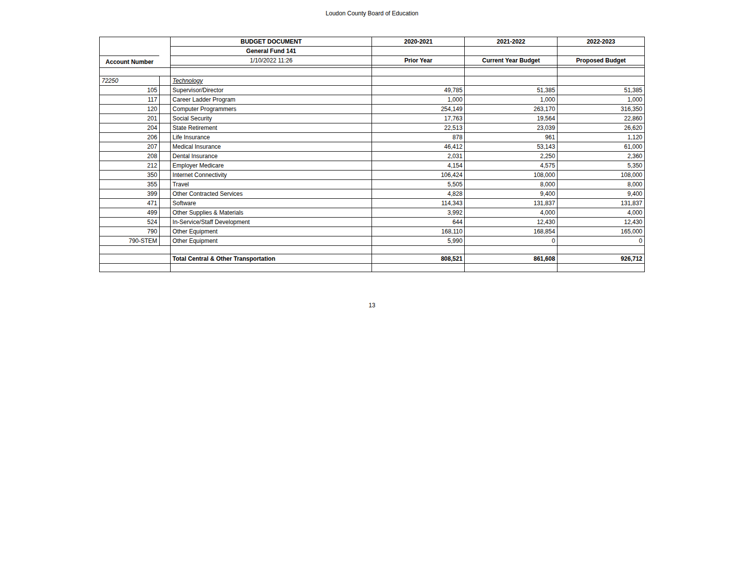Loudon County Board of Education
| | | BUDGET DOCUMENT | 2020-2021 | 2021-2022 | 2022-2023 |
| --- | --- | --- | --- | --- | --- |
| | | General Fund 141 | | | |
| Account Number | | 1/10/2022 11:26 | Prior Year | Current Year Budget | Proposed Budget |
| 72250 | | Technology | | | |
| 105 | | Supervisor/Director | 49,785 | 51,385 | 51,385 |
| 117 | | Career Ladder Program | 1,000 | 1,000 | 1,000 |
| 120 | | Computer Programmers | 254,149 | 263,170 | 316,350 |
| 201 | | Social Security | 17,763 | 19,564 | 22,860 |
| 204 | | State Retirement | 22,513 | 23,039 | 26,620 |
| 206 | | Life Insurance | 878 | 961 | 1,120 |
| 207 | | Medical Insurance | 46,412 | 53,143 | 61,000 |
| 208 | | Dental Insurance | 2,031 | 2,250 | 2,360 |
| 212 | | Employer Medicare | 4,154 | 4,575 | 5,350 |
| 350 | | Internet Connectivity | 106,424 | 108,000 | 108,000 |
| 355 | | Travel | 5,505 | 8,000 | 8,000 |
| 399 | | Other Contracted Services | 4,828 | 9,400 | 9,400 |
| 471 | | Software | 114,343 | 131,837 | 131,837 |
| 499 | | Other Supplies & Materials | 3,992 | 4,000 | 4,000 |
| 524 | | In-Service/Staff Development | 644 | 12,430 | 12,430 |
| 790 | | Other Equipment | 168,110 | 168,854 | 165,000 |
| 790-STEM | | Other Equipment | 5,990 | 0 | 0 |
| | | Total Central & Other Transportation | 808,521 | 861,608 | 926,712 |
13